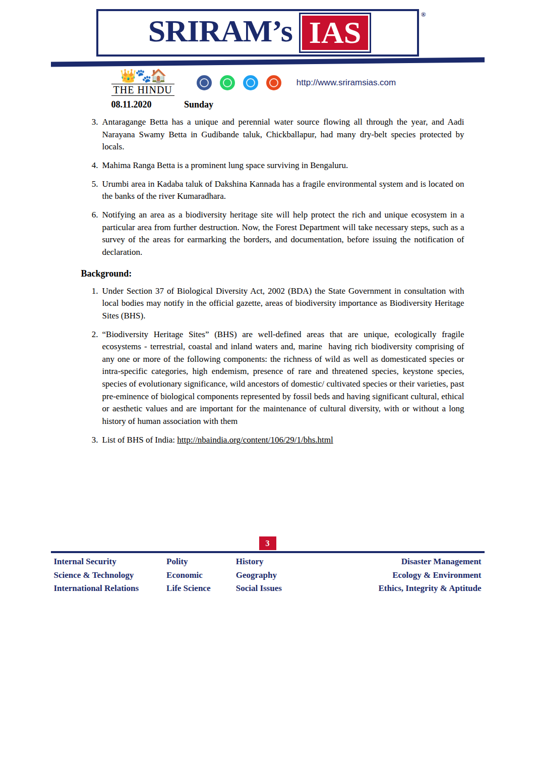SRIRAM’s IAS
®
👑🐾🏠
THE HINDU
http://www.sriramsias.com
08.11.2020 Sunday
Antaragange Betta has a unique and perennial water source flowing all through the year, and Aadi Narayana Swamy Betta in Gudibande taluk, Chickballapur, had many dry-belt species protected by locals.
Mahima Ranga Betta is a prominent lung space surviving in Bengaluru.
Urumbi area in Kadaba taluk of Dakshina Kannada has a fragile environmental system and is located on the banks of the river Kumaradhara.
Notifying an area as a biodiversity heritage site will help protect the rich and unique ecosystem in a particular area from further destruction. Now, the Forest Department will take necessary steps, such as a survey of the areas for earmarking the borders, and documentation, before issuing the notification of declaration.
Background:
Under Section 37 of Biological Diversity Act, 2002 (BDA) the State Government in consultation with local bodies may notify in the official gazette, areas of biodiversity importance as Biodiversity Heritage Sites (BHS).
“Biodiversity Heritage Sites” (BHS) are well-defined areas that are unique, ecologically fragile ecosystems - terrestrial, coastal and inland waters and, marine having rich biodiversity comprising of any one or more of the following components: the richness of wild as well as domesticated species or intra-specific categories, high endemism, presence of rare and threatened species, keystone species, species of evolutionary significance, wild ancestors of domestic/ cultivated species or their varieties, past pre-eminence of biological components represented by fossil beds and having significant cultural, ethical or aesthetic values and are important for the maintenance of cultural diversity, with or without a long history of human association with them
List of BHS of India: http://nbaindia.org/content/106/29/1/bhs.html
3
| Internal Security | Polity | History | Disaster Management |
| Science & Technology | Economic | Geography | Ecology & Environment |
| International Relations | Life Science | Social Issues | Ethics, Integrity & Aptitude |